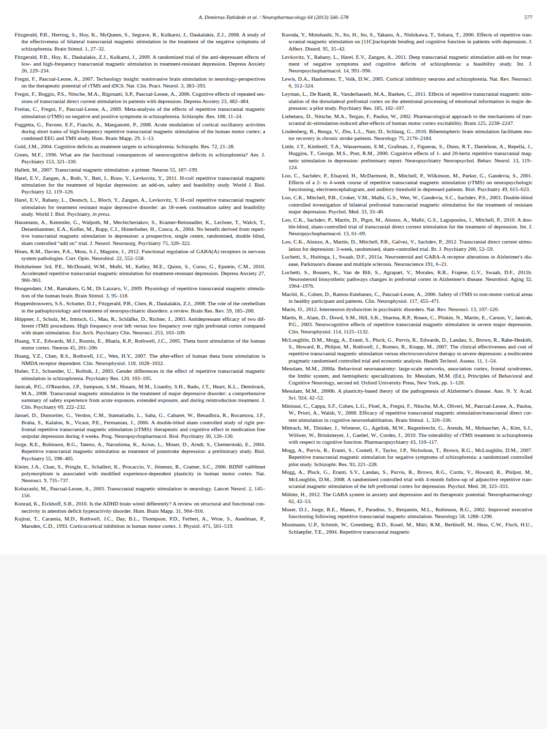A. Demirtas-Tatlidede et al. / Neuropharmacology 64 (2013) 566–578 577
Fitzgerald, P.B., Herring, S., Hoy, K., McQueen, S., Segrave, R., Kulkarni, J., Daskalakis, Z.J., 2008. A study of the effectiveness of bilateral transcranial magnetic stimulation in the treatment of the negative symptoms of schizophrenia. Brain Stimul. 1, 27–32.
Fitzgerald, P.B., Hoy, K., Daskalakis, Z.J., Kulkarni, J., 2009. A randomized trial of the anti-depressant effects of low- and high-frequency transcranial magnetic stimulation in treatment-resistant depression. Depress Anxiety 26, 229–234.
Fregni, F., Pascual-Leone, A., 2007. Technology insight: noninvasive brain stimulation in neurology-perspectives on the therapeutic potential of rTMS and tDCS. Nat. Clin. Pract. Neurol. 3, 383–393.
Fregni, F., Boggio, P.S., Nitsche, M.A., Rigonatti, S.P., Pascual-Leone, A., 2006. Cognitive effects of repeated sessions of transcranial direct current stimulation in patients with depression. Depress Anxiety 23, 482–484.
Freitas, C., Fregni, F., Pascual-Leone, A., 2009. Meta-analysis of the effects of repetitive transcranial magnetic stimulation (rTMS) on negative and positive symptoms in schizophrenia. Schizophr. Res. 108, 11–24.
Fuggetta, G., Pavone, E.F., Fiaschi, A., Manganotti, P., 2008. Acute modulation of cortical oscillatory activities during short trains of high-frequency repetitive transcranial magnetic stimulation of the human motor cortex: a combined EEG and TMS study. Hum. Brain Mapp. 29, 1–13.
Gold, J.M., 2004. Cognitive deficits as treatment targets in schizophrenia. Schizophr. Res. 72, 21–28.
Green, M.F., 1996. What are the functional consequences of neurocognitive deficits in schizophrenia? Am. J. Psychiatry 153, 321–330.
Hallett, M., 2007. Transcranial magnetic stimulation: a primer. Neuron 55, 187–199.
Harel, E.V., Zangen, A., Roth, Y., Reti, I., Braw, Y., Levkovitz, Y., 2011. H-coil repetitive transcranial magnetic stimulation for the treatment of bipolar depression: an add-on, safety and feasibility study. World J. Biol. Psychiatry 12, 119–126.
Harel, E.V., Rabany, L., Deutsch, L., Bloch, Y., Zangen, A., Levkovitz, Y. H-coil repetitive transcranial magnetic stimulation for treatment resistant major depressive disorder: an 18-week continuation safety and feasibility study. World J. Biol. Psychiatry, in press.
Hausmann, A., Kemmler, G., Walpoth, M., Mechtcheriakov, S., Kramer-Reinstadler, K., Lechner, T., Walch, T., Deisenhammer, E.A., Kofler, M., Rupp, C.I., Hinterhuber, H., Conca, A., 2004. No benefit derived from repetitive transcranial magnetic stimulation in depression: a prospective, single centre, randomised, double blind, sham controlled “add on” trial. J. Neurol. Neurosurg. Psychiatry 75, 320–322.
Hines, R.M., Davies, P.A., Moss, S.J., Maguire, J., 2012. Functional regulation of GABA(A) receptors in nervous system pathologies. Curr. Opin. Neurobiol. 22, 552–558.
Holtzheimer 3rd, P.E., McDonald, W.M., Mufti, M., Kelley, M.E., Quinn, S., Corso, G., Epstein, C.M., 2010. Accelerated repetitive transcranial magnetic stimulation for treatment-resistant depression. Depress Anxiety 27, 960–963.
Hoogendam, J.M., Ramakers, G.M., Di Lazzaro, V., 2009. Physiology of repetitive transcranial magnetic stimulation of the human brain. Brain Stimul. 3, 95–118.
Hoppenbrouwers, S.S., Schutter, D.J., Fitzgerald, P.B., Chen, R., Daskalakis, Z.J., 2008. The role of the cerebellum in the pathophysiology and treatment of neuropsychiatric disorders: a review. Brain Res. Rev. 59, 185–200.
Höppner, J., Schulz, M., Irmisch, G., Mau, R., Schläfke, D., Richter, J., 2003. Antidepressant efficacy of two different rTMS procedures. High frequency over left versus low frequency over right prefrontal cortex compared with sham stimulation. Eur. Arch. Psychiatry Clin. Neurosci. 253, 103–109.
Huang, Y.Z., Edwards, M.J., Rounis, E., Bhatia, K.P., Rothwell, J.C., 2005. Theta burst stimulation of the human motor cortex. Neuron 45, 201–206.
Huang, Y.Z., Chen, R.S., Rothwell, J.C., Wen, H.Y., 2007. The after-effect of human theta burst stimulation is NMDA receptor dependent. Clin. Neurophysiol. 118, 1028–1032.
Huber, T.J., Schneider, U., Rollnik, J., 2003. Gender differences in the effect of repetitive transcranial magnetic stimulation in schizophrenia. Psychiatry Res. 120, 103–105.
Janicak, P.G., O'Reardon, J.P., Sampson, S.M., Husain, M.M., Lisanby, S.H., Rado, J.T., Heart, K.L., Demitrack, M.A., 2008. Transcranial magnetic stimulation in the treatment of major depressive disorder: a comprehensive summary of safety experience from acute exposure, extended exposure, and during reintroduction treatment. J. Clin. Psychiatry 69, 222–232.
Januel, D., Dumortier, G., Verdon, C.M., Stamatiadis, L., Saba, G., Cabaret, W., Benadhira, R., Rocamora, J.F., Braha, S., Kalalou, K., Vicaut, P.E., Fermanian, J., 2006. A double-blind sham controlled study of right prefrontal repetitive transcranial magnetic stimulation (rTMS): therapeutic and cognitive effect in medication free unipolar depression during 4 weeks. Prog. Neuropsychopharmacol. Biol. Psychiatry 30, 126–130.
Jorge, R.E., Robinson, R.G., Tateno, A., Narushima, K., Acion, L., Moser, D., Arndt, S., Chemerinski, E., 2004. Repetitive transcranial magnetic stimulation as treatment of poststroke depression: a preliminary study. Biol. Psychiatry 55, 398–405.
Kleim, J.A., Chan, S., Pringle, E., Schallert, K., Procaccio, V., Jimenez, R., Cramer, S.C., 2006. BDNF val66met polymorphism is associated with modified experience-dependent plasticity in human motor cortex. Nat. Neurosci. 9, 735–737.
Kobayashi, M., Pascual-Leone, A., 2003. Transcranial magnetic stimulation in neurology. Lancet Neurol. 2, 145–156.
Konrad, K., Eickhoff, S.B., 2010. Is the ADHD brain wired differently? A review on structural and functional connectivity in attention deficit hyperactivity disorder. Hum. Brain Mapp. 31, 904–916.
Kujirai, T., Caramia, M.D., Rothwell, J.C., Day, B.L., Thompson, P.D., Ferbert, A., Wroe, S., Asselman, P., Marsden, C.D., 1993. Corticocortical inhibition in human motor cortex. J. Physiol. 471, 501–519.
Kuroda, Y., Motohashi, N., Ito, H., Ito, S., Takano, A., Nishikawa, T., Suhara, T., 2006. Effects of repetitive transcranial magnetic stimulation on [11C]raclopride binding and cognitive function in patients with depression. J. Affect. Disord. 95, 35–42.
Levkovitz, Y., Rabany, L., Harel, E.V., Zangen, A., 2011. Deep transcranial magnetic stimulation add-on for treatment of negative symptoms and cognitive deficits of schizophrenia: a feasibility study. Int. J. Neuropsychopharmacol. 14, 991–996.
Lewis, D.A., Hashimoto, T., Volk, D.W., 2005. Cortical inhibitory neurons and schizophrenia. Nat. Rev. Neurosci. 6, 312–324.
Leyman, L., De Raedt, R., Vanderhasselt, M.A., Baeken, C., 2011. Effects of repetitive transcranial magnetic stimulation of the dorsolateral prefrontal cortex on the attentional processing of emotional information in major depression: a pilot study. Psychiatry Res. 185, 102–107.
Liebetanz, D., Nitsche, M.A., Tergau, F., Paulus, W., 2002. Pharmacological approach to the mechanisms of transcranial dc-stimulation-induced after-effects of human motor cortex excitability. Brain 125, 2238–2247.
Lindenberg, R., Renga, V., Zhu, L.L., Nair, D., Schlaug, G., 2010. Bihemispheric brain stimulation facilitates motor recovery in chronic stroke patients. Neurology 75, 2176–2184.
Little, J.T., Kimbrell, T.A., Wassermann, E.M., Grafman, J., Figueras, S., Dunn, R.T., Danielson, A., Repella, J., Huggins, T., George, M.S., Post, R.M., 2000. Cognitive effects of 1- and 20-hertz repetitive transcranial magnetic stimulation in depression: preliminary report. Neuropsychiatry Neuropsychol. Behav. Neurol. 13, 119–124.
Loo, C., Sachdev, P., Elsayed, H., McDarmont, B., Mitchell, P., Wilkinson, M., Parker, G., Gandevia, S., 2001. Effects of a 2- to 4-week course of repetitive transcranial magnetic stimulation (rTMS) on neuropsychologic functioning, electroencephalogram, and auditory threshold in depressed patients. Biol. Psychiatry 49, 615–623.
Loo, C.K., Mitchell, P.B., Croker, V.M., Malhi, G.S., Wen, W., Gandevia, S.C., Sachdev, P.S., 2003. Double-blind controlled investigation of bilateral prefrontal transcranial magnetic stimulation for the treatment of resistant major depression. Psychol. Med. 33, 33–40.
Loo, C.K., Sachdev, P., Martin, D., Pigot, M., Alonzo, A., Malhi, G.S., Lagopoulos, J., Mitchell, P., 2010. A double-blind, sham-controlled trial of transcranial direct current stimulation for the treatment of depression. Int. J. Neuropsychopharmacol. 13, 61–69.
Loo, C.K., Alonzo, A., Martin, D., Mitchell, P.B., Galvez, V., Sachdev, P., 2012. Transcranial direct current stimulation for depression: 3-week, randomised, sham-controlled trial. Br. J. Psychiatry 200, 52–59.
Luchetti, S., Huitinga, I., Swaab, D.F., 2011a. Neurosteroid and GABA-A receptor alterations in Alzheimer's disease, Parkinson's disease and multiple sclerosis. Neuroscience 191, 6–21.
Luchetti, S., Bossers, K., Van de Bilt, S., Agrapart, V., Morales, R.R., Frajese, G.V., Swaab, D.F., 2011b. Neurosteroid biosynthetic pathways changes in prefrontal cortex in Alzheimer's disease. Neurobiol. Aging 32, 1964–1976.
Machii, K., Cohen, D., Ramos-Estebanez, C., Pascual-Leone, A., 2006. Safety of rTMS to non-motor cortical areas in healthy participant and patients. Clin. Neurophysiol. 117, 455–471.
Marín, O., 2012. Interneuron dysfunction in psychiatric disorders. Nat. Rev. Neurosci. 13, 107–120.
Martis, B., Alam, D., Dowd, S.M., Hill, S.K., Sharma, R.P., Rosen, C., Pliskin, N., Martin, E., Carson, V., Janicak, P.G., 2003. Neurocognitive effects of repetitive transcranial magnetic stimulation in severe major depression. Clin. Neurophysiol. 114, 1125–1132.
McLoughlin, D.M., Mogg, A., Eranti, S., Pluck, G., Purvis, R., Edwards, D., Landau, S., Brown, R., Rabe-Heskith, S., Howard, R., Philpot, M., Rothwell, J., Romeo, R., Knapp, M., 2007. The clinical effectiveness and cost of repetitive transcranial magnetic stimulation versus electroconvulsive therapy in severe depression: a multicentre pragmatic randomised controlled trial and economic analysis. Health Technol. Assess. 11, 1–54.
Mesulam, M.M., 2000a. Behavioral neuroanatomy: large-scale networks, association cortex, frontal syndromes, the limbic system, and hemispheric specializations. In: Mesulam, M.M. (Ed.), Principles of Behavioral and Cognitive Neurology, second ed. Oxford University Press, New York, pp. 1–120.
Mesulam, M.M., 2000b. A plasticity-based theory of the pathogenesis of Alzheimer's disease. Ann. N. Y. Acad. Sci. 924, 42–52.
Miniussi, C., Cappa, S.F., Cohen, L.G., Floel, A., Fregni, F., Nitsche, M.A., Oliveri, M., Pascual-Leone, A., Paulus, W., Priori, A., Walsh, V., 2008. Efficacy of repetitive transcranial magnetic stimulation/transcranial direct current stimulation in cognitive neurorehabilitation. Brain Stimul. 1, 326–336.
Mittrach, M., Thünker, J., Winterer, G., Agelink, M.W., Regenbrecht, G., Arends, M., Mobascher, A., Kim, S.J., Wölwer, W., Brinkmeyer, J., Gaebel, W., Cordes, J., 2010. The tolerability of rTMS treatment in schizophrenia with respect to cognitive function. Pharmacopsychiatry 43, 110–117.
Mogg, A., Purvis, R., Eranti, S., Contell, F., Taylor, J.P., Nicholson, T., Brown, R.G., McLoughlin, D.M., 2007. Repetitive transcranial magnetic stimulation for negative symptoms of schizophrenia: a randomized controlled pilot study. Schizophr. Res. 93, 221–228.
Mogg, A., Pluck, G., Eranti, S.V., Landau, S., Purvis, R., Brown, R.G., Curtis, V., Howard, R., Philpot, M., McLoughlin, D.M., 2008. A randomized controlled trial with 4-month follow-up of adjunctive repetitive transcranial magnetic stimulation of the left prefrontal cortex for depression. Psychol. Med. 38, 323–333.
Möhler, H., 2012. The GABA system in anxiety and depression and its therapeutic potential. Neuropharmacology 62, 42–53.
Moser, D.J., Jorge, R.E., Manes, F., Paradiso, S., Benjamin, M.L., Robinson, R.G., 2002. Improved executive functioning following repetitive transcranial magnetic stimulation. Neurology 58, 1288–1290.
Mosimann, U.P., Schmitt, W., Greenberg, B.D., Kosel, M., Müri, R.M., Berkhoff, M., Hess, C.W., Fisch, H.U., Schlaepfer, T.E., 2004. Repetitive transcranial magnetic